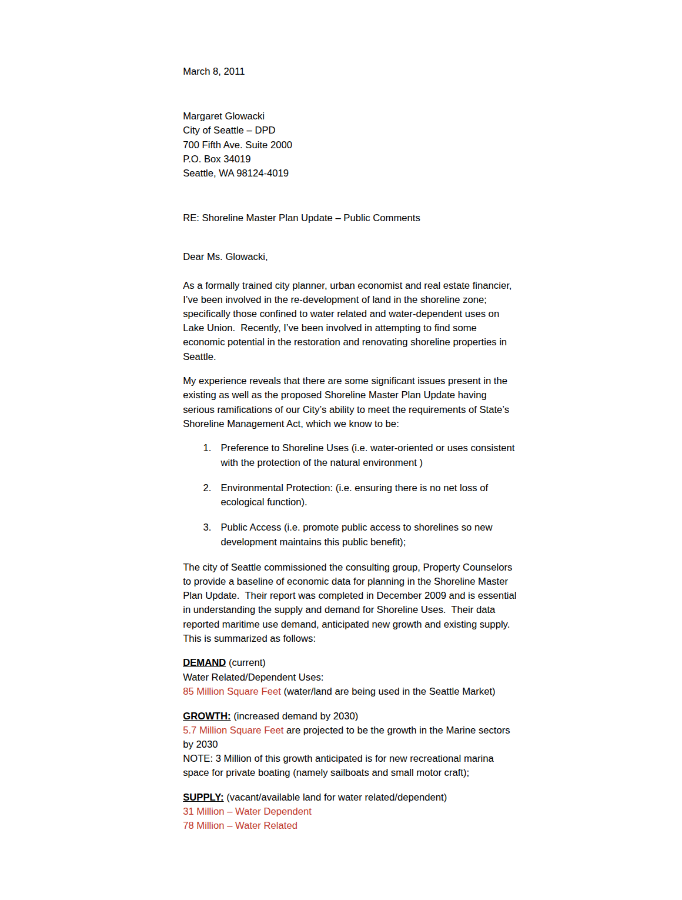March 8, 2011
Margaret Glowacki
City of Seattle – DPD
700 Fifth Ave. Suite 2000
P.O. Box 34019
Seattle, WA 98124-4019
RE: Shoreline Master Plan Update – Public Comments
Dear Ms. Glowacki,
As a formally trained city planner, urban economist and real estate financier, I’ve been involved in the re-development of land in the shoreline zone; specifically those confined to water related and water-dependent uses on Lake Union. Recently, I’ve been involved in attempting to find some economic potential in the restoration and renovating shoreline properties in Seattle.
My experience reveals that there are some significant issues present in the existing as well as the proposed Shoreline Master Plan Update having serious ramifications of our City’s ability to meet the requirements of State’s Shoreline Management Act, which we know to be:
Preference to Shoreline Uses (i.e. water-oriented or uses consistent with the protection of the natural environment )
Environmental Protection: (i.e. ensuring there is no net loss of ecological function).
Public Access (i.e. promote public access to shorelines so new development maintains this public benefit);
The city of Seattle commissioned the consulting group, Property Counselors to provide a baseline of economic data for planning in the Shoreline Master Plan Update. Their report was completed in December 2009 and is essential in understanding the supply and demand for Shoreline Uses. Their data reported maritime use demand, anticipated new growth and existing supply. This is summarized as follows:
DEMAND (current)
Water Related/Dependent Uses:
85 Million Square Feet (water/land are being used in the Seattle Market)
GROWTH: (increased demand by 2030)
5.7 Million Square Feet are projected to be the growth in the Marine sectors by 2030
NOTE: 3 Million of this growth anticipated is for new recreational marina space for private boating (namely sailboats and small motor craft);
SUPPLY: (vacant/available land for water related/dependent)
31 Million – Water Dependent
78 Million – Water Related